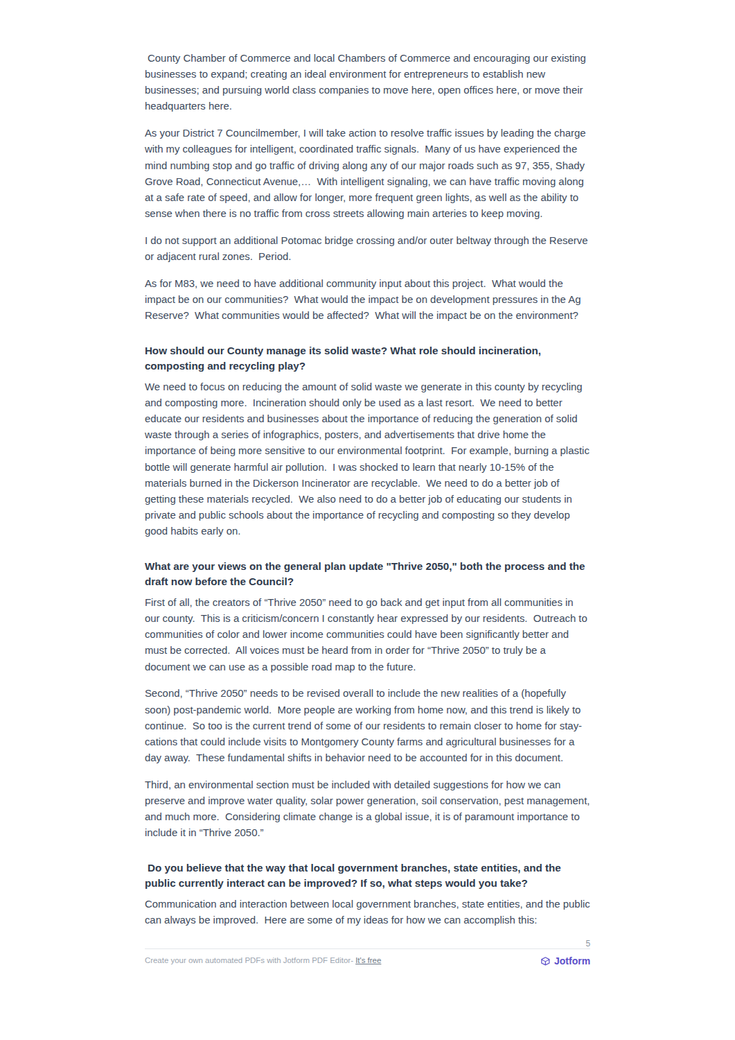County Chamber of Commerce and local Chambers of Commerce and encouraging our existing businesses to expand; creating an ideal environment for entrepreneurs to establish new businesses; and pursuing world class companies to move here, open offices here, or move their headquarters here.
As your District 7 Councilmember, I will take action to resolve traffic issues by leading the charge with my colleagues for intelligent, coordinated traffic signals. Many of us have experienced the mind numbing stop and go traffic of driving along any of our major roads such as 97, 355, Shady Grove Road, Connecticut Avenue,… With intelligent signaling, we can have traffic moving along at a safe rate of speed, and allow for longer, more frequent green lights, as well as the ability to sense when there is no traffic from cross streets allowing main arteries to keep moving.
I do not support an additional Potomac bridge crossing and/or outer beltway through the Reserve or adjacent rural zones. Period.
As for M83, we need to have additional community input about this project. What would the impact be on our communities? What would the impact be on development pressures in the Ag Reserve? What communities would be affected? What will the impact be on the environment?
How should our County manage its solid waste? What role should incineration, composting and recycling play?
We need to focus on reducing the amount of solid waste we generate in this county by recycling and composting more. Incineration should only be used as a last resort. We need to better educate our residents and businesses about the importance of reducing the generation of solid waste through a series of infographics, posters, and advertisements that drive home the importance of being more sensitive to our environmental footprint. For example, burning a plastic bottle will generate harmful air pollution. I was shocked to learn that nearly 10-15% of the materials burned in the Dickerson Incinerator are recyclable. We need to do a better job of getting these materials recycled. We also need to do a better job of educating our students in private and public schools about the importance of recycling and composting so they develop good habits early on.
What are your views on the general plan update "Thrive 2050," both the process and the draft now before the Council?
First of all, the creators of “Thrive 2050” need to go back and get input from all communities in our county. This is a criticism/concern I constantly hear expressed by our residents. Outreach to communities of color and lower income communities could have been significantly better and must be corrected. All voices must be heard from in order for “Thrive 2050” to truly be a document we can use as a possible road map to the future.
Second, “Thrive 2050” needs to be revised overall to include the new realities of a (hopefully soon) post-pandemic world. More people are working from home now, and this trend is likely to continue. So too is the current trend of some of our residents to remain closer to home for stay-cations that could include visits to Montgomery County farms and agricultural businesses for a day away. These fundamental shifts in behavior need to be accounted for in this document.
Third, an environmental section must be included with detailed suggestions for how we can preserve and improve water quality, solar power generation, soil conservation, pest management, and much more. Considering climate change is a global issue, it is of paramount importance to include it in “Thrive 2050.”
Do you believe that the way that local government branches, state entities, and the public currently interact can be improved? If so, what steps would you take?
Communication and interaction between local government branches, state entities, and the public can always be improved. Here are some of my ideas for how we can accomplish this:
5
Create your own automated PDFs with Jotform PDF Editor- It's free
Jotform